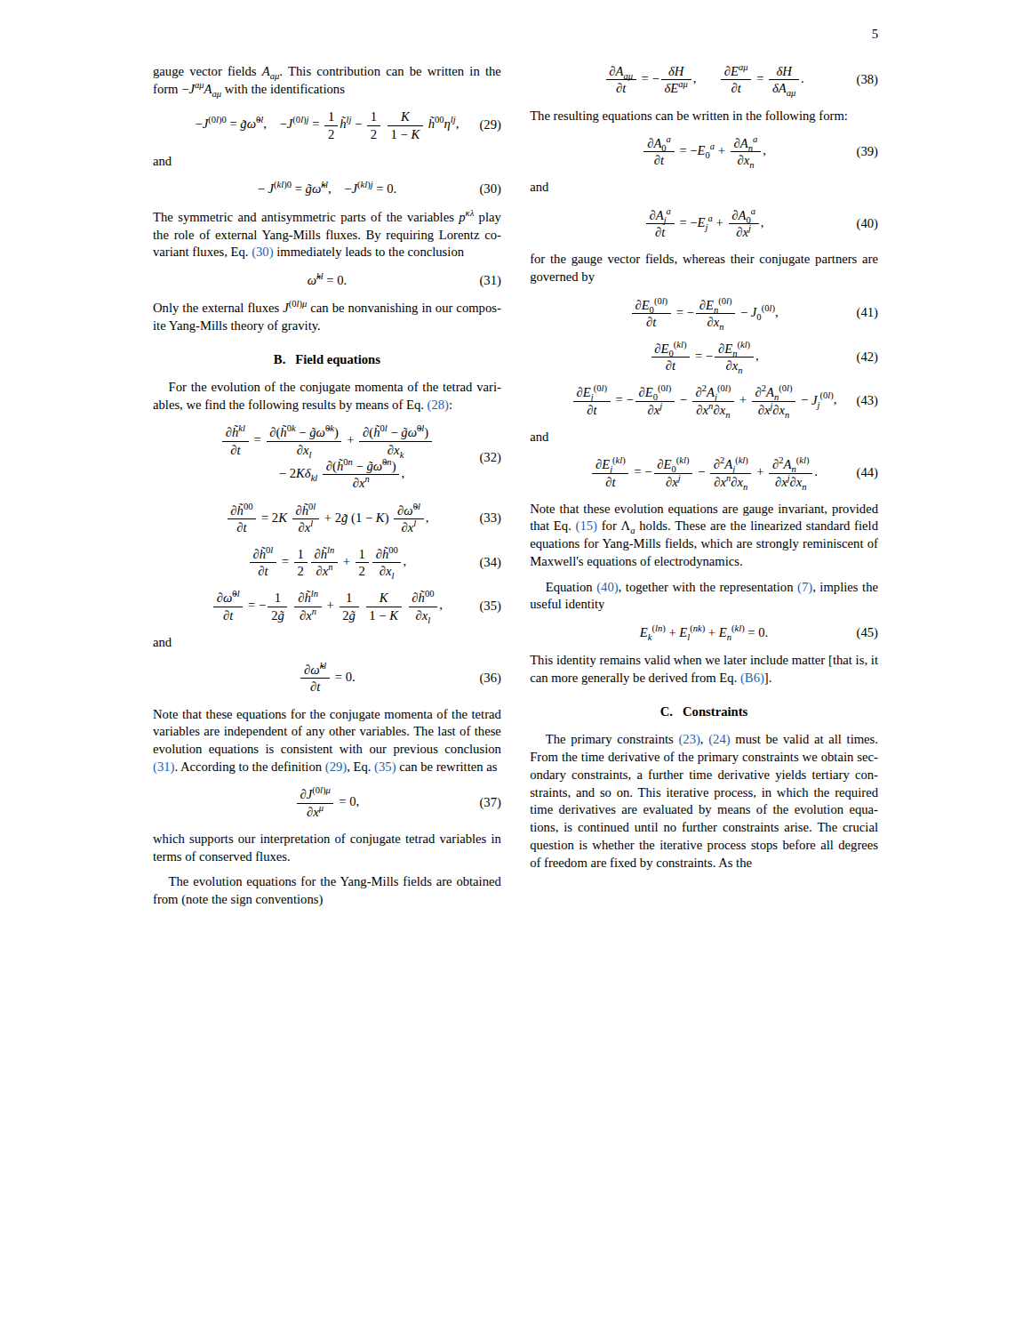5
gauge vector fields Aaμ. This contribution can be written in the form −JaμAaμ with the identifications
−J(0l)0 = g̃ω̃0l, −J(0l)j = 12 h̃lj − 12 K 1 − K h̃00ηlj, (29)
and
− J(kl)0 = g̃ω̃kl, −J(kl)j = 0. (30)
The symmetric and antisymmetric parts of the variables pκλ play the role of external Yang-Mills fluxes. By requiring Lorentz covariant fluxes, Eq. (30) immediately leads to the conclusion
ω̃kl = 0. (31)
Only the external fluxes J(0l)μ can be nonvanishing in our composite Yang-Mills theory of gravity.
B. Field equations
For the evolution of the conjugate momenta of the tetrad variables, we find the following results by means of Eq. (28):
∂h̃kl∂t = ∂(h̃0k − g̃ω̃0k)∂xl + ∂(h̃0l − g̃ω̃0l)∂xk
− 2Kδkl ∂(h̃0n − g̃ω̃0n)∂xn, (32)
∂h̃00∂t = 2K ∂h̃0l∂xl + 2g̃ (1 − K) ∂ω̃0l∂xl, (33)
∂h̃0l∂t = 12∂h̃ln∂xn + 12∂h̃00∂xl, (34)
∂ω̃0l∂t = −12g̃ ∂h̃ln∂xn + 12g̃ K 1 − K ∂h̃00∂xl, (35)
and
∂ω̃kl∂t = 0. (36)
Note that these equations for the conjugate momenta of the tetrad variables are independent of any other variables. The last of these evolution equations is consistent with our previous conclusion (31). According to the definition (29), Eq. (35) can be rewritten as
∂J(0l)μ∂xμ = 0, (37)
which supports our interpretation of conjugate tetrad variables in terms of conserved fluxes.
The evolution equations for the Yang-Mills fields are obtained from (note the sign conventions)
∂Aaμ∂t = −δH δEaμ, ∂Eaμ∂t = δH δAaμ. (38)
The resulting equations can be written in the following form:
∂A0a∂t = −E0a + ∂Ana∂xn, (39)
and
∂Aja∂t = −Eja + ∂A0a∂xj, (40)
for the gauge vector fields, whereas their conjugate partners are governed by
∂E0(0l)∂t = −∂En(0l)∂xn − J0(0l), (41)
∂E0(kl)∂t = −∂En(kl)∂xn, (42)
∂Ej(0l)∂t = −∂E0(0l)∂xj − ∂2Aj(0l)∂xn∂xn + ∂2An(0l)∂xj∂xn − Jj(0l), (43)
and
∂Ej(kl)∂t = −∂E0(kl)∂xj − ∂2Aj(kl)∂xn∂xn + ∂2An(kl)∂xj∂xn. (44)
Note that these evolution equations are gauge invariant, provided that Eq. (15) for Λa holds. These are the linearized standard field equations for Yang-Mills fields, which are strongly reminiscent of Maxwell's equations of electrodynamics.
Equation (40), together with the representation (7), implies the useful identity
Ek(ln) + El(nk) + En(kl) = 0. (45)
This identity remains valid when we later include matter [that is, it can more generally be derived from Eq. (B6)].
C. Constraints
The primary constraints (23), (24) must be valid at all times. From the time derivative of the primary constraints we obtain secondary constraints, a further time derivative yields tertiary constraints, and so on. This iterative process, in which the required time derivatives are evaluated by means of the evolution equations, is continued until no further constraints arise. The crucial question is whether the iterative process stops before all degrees of freedom are fixed by constraints. As the